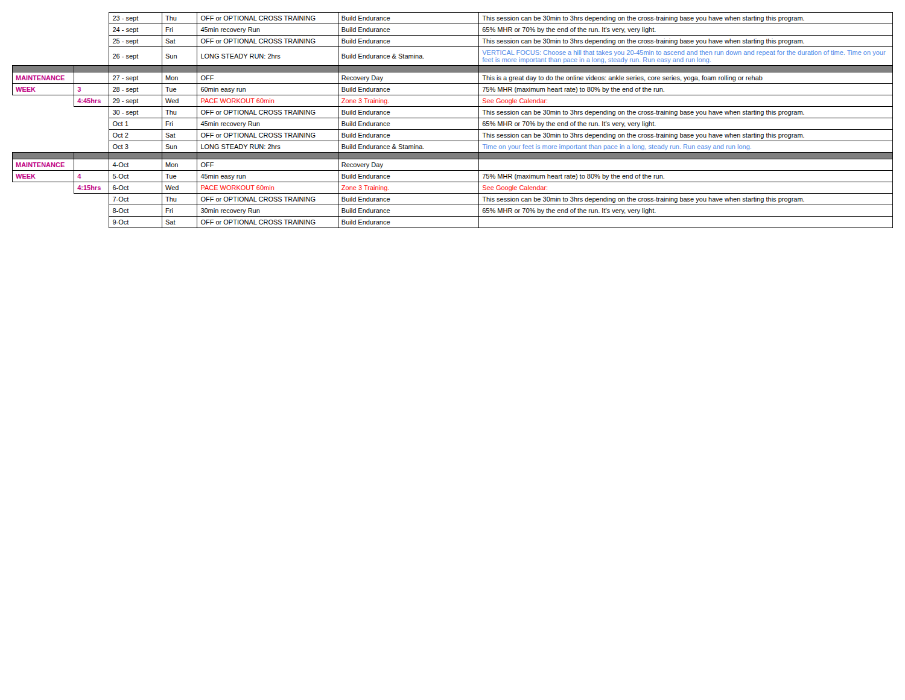| | | 23 - sept | Thu | OFF or OPTIONAL CROSS TRAINING | Build Endurance | This session can be 30min to 3hrs depending on the cross-training base you have when starting this program. |
| | | 24 - sept | Fri | 45min recovery Run | Build Endurance | 65% MHR or 70% by the end of the run. It's very, very light. |
| | | 25 - sept | Sat | OFF or OPTIONAL CROSS TRAINING | Build Endurance | This session can be 30min to 3hrs depending on the cross-training base you have when starting this program. |
| | | 26 - sept | Sun | LONG STEADY RUN: 2hrs | Build Endurance & Stamina. | VERTICAL FOCUS: Choose a hill that takes you 20-45min to ascend and then run down and repeat for the duration of time. Time on your feet is more important than pace in a long, steady run. Run easy and run long. |
| MAINTENANCE | | 27 - sept | Mon | OFF | Recovery Day | This is a great day to do the online videos: ankle series, core series, yoga, foam rolling or rehab |
| WEEK | 3 | 28 - sept | Tue | 60min easy run | Build Endurance | 75% MHR (maximum heart rate) to 80% by the end of the run. |
| | 4:45hrs | 29 - sept | Wed | PACE WORKOUT 60min | Zone 3 Training. | See Google Calendar: |
| | | 30 - sept | Thu | OFF or OPTIONAL CROSS TRAINING | Build Endurance | This session can be 30min to 3hrs depending on the cross-training base you have when starting this program. |
| | | Oct 1 | Fri | 45min recovery Run | Build Endurance | 65% MHR or 70% by the end of the run. It's very, very light. |
| | | Oct 2 | Sat | OFF or OPTIONAL CROSS TRAINING | Build Endurance | This session can be 30min to 3hrs depending on the cross-training base you have when starting this program. |
| | | Oct 3 | Sun | LONG STEADY RUN: 2hrs | Build Endurance & Stamina. | Time on your feet is more important than pace in a long, steady run. Run easy and run long. |
| MAINTENANCE | | 4-Oct | Mon | OFF | Recovery Day | |
| WEEK | 4 | 5-Oct | Tue | 45min easy run | Build Endurance | 75% MHR (maximum heart rate) to 80% by the end of the run. |
| | 4:15hrs | 6-Oct | Wed | PACE WORKOUT 60min | Zone 3 Training. | See Google Calendar: |
| | | 7-Oct | Thu | OFF or OPTIONAL CROSS TRAINING | Build Endurance | This session can be 30min to 3hrs depending on the cross-training base you have when starting this program. |
| | | 8-Oct | Fri | 30min recovery Run | Build Endurance | 65% MHR or 70% by the end of the run. It's very, very light. |
| | | 9-Oct | Sat | OFF or OPTIONAL CROSS TRAINING | Build Endurance | |